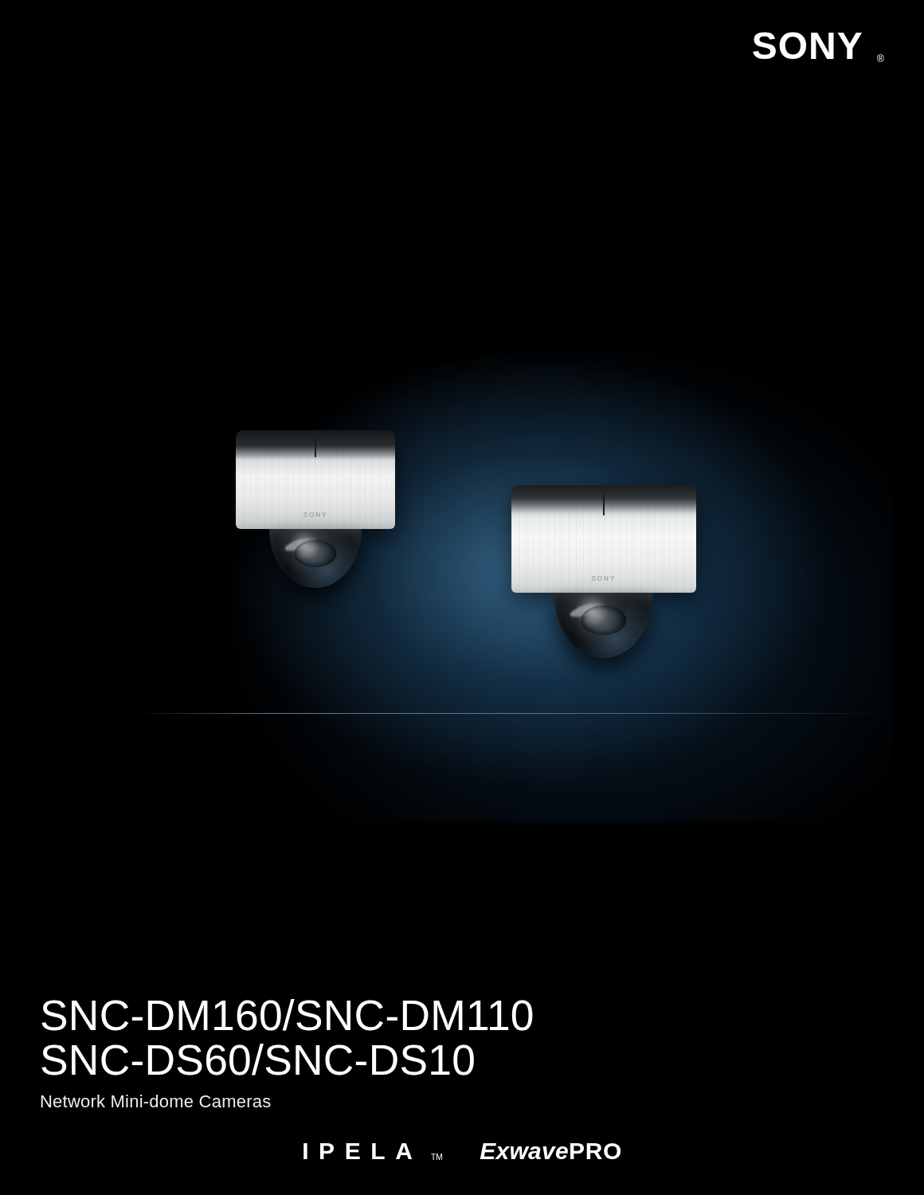SONY®
SONY
SONY
SNC-DM160/SNC-DM110 SNC-DS60/SNC-DS10
Network Mini-dome Cameras
IPELA TM
ExwavePRO